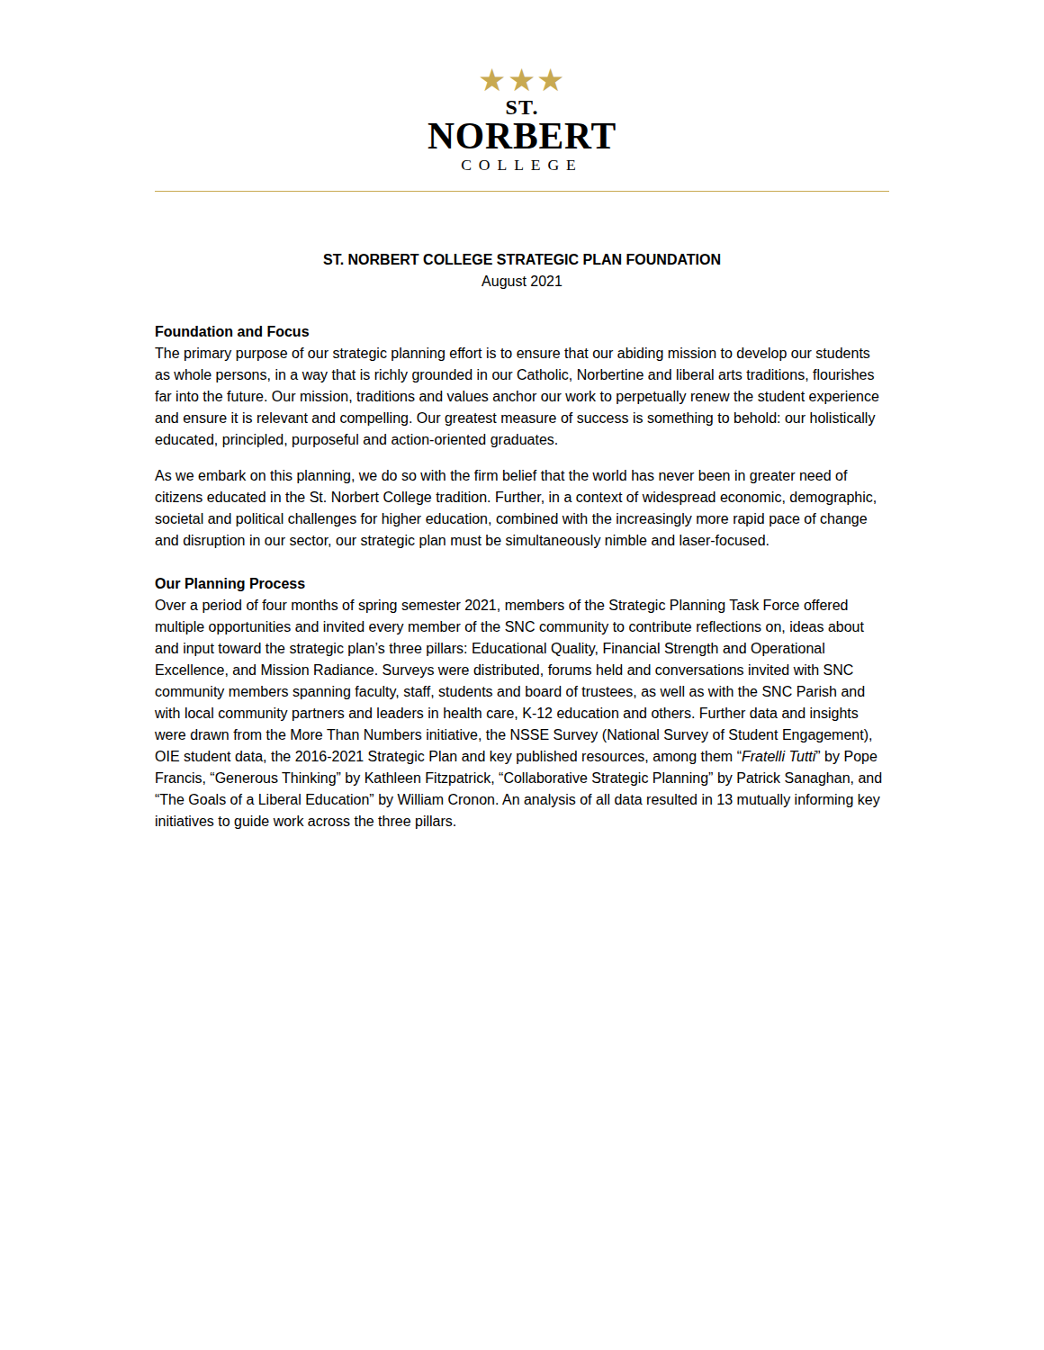★★★
ST. NORBERT COLLEGE
St. Norbert College Strategic Plan Foundation
August 2021
Foundation and Focus
The primary purpose of our strategic planning effort is to ensure that our abiding mission to develop our students as whole persons, in a way that is richly grounded in our Catholic, Norbertine and liberal arts traditions, flourishes far into the future. Our mission, traditions and values anchor our work to perpetually renew the student experience and ensure it is relevant and compelling. Our greatest measure of success is something to behold: our holistically educated, principled, purposeful and action-oriented graduates.
As we embark on this planning, we do so with the firm belief that the world has never been in greater need of citizens educated in the St. Norbert College tradition. Further, in a context of widespread economic, demographic, societal and political challenges for higher education, combined with the increasingly more rapid pace of change and disruption in our sector, our strategic plan must be simultaneously nimble and laser-focused.
Our Planning Process
Over a period of four months of spring semester 2021, members of the Strategic Planning Task Force offered multiple opportunities and invited every member of the SNC community to contribute reflections on, ideas about and input toward the strategic plan’s three pillars: Educational Quality, Financial Strength and Operational Excellence, and Mission Radiance. Surveys were distributed, forums held and conversations invited with SNC community members spanning faculty, staff, students and board of trustees, as well as with the SNC Parish and with local community partners and leaders in health care, K-12 education and others. Further data and insights were drawn from the More Than Numbers initiative, the NSSE Survey (National Survey of Student Engagement), OIE student data, the 2016-2021 Strategic Plan and key published resources, among them “Fratelli Tutti” by Pope Francis, “Generous Thinking” by Kathleen Fitzpatrick, “Collaborative Strategic Planning” by Patrick Sanaghan, and “The Goals of a Liberal Education” by William Cronon. An analysis of all data resulted in 13 mutually informing key initiatives to guide work across the three pillars.